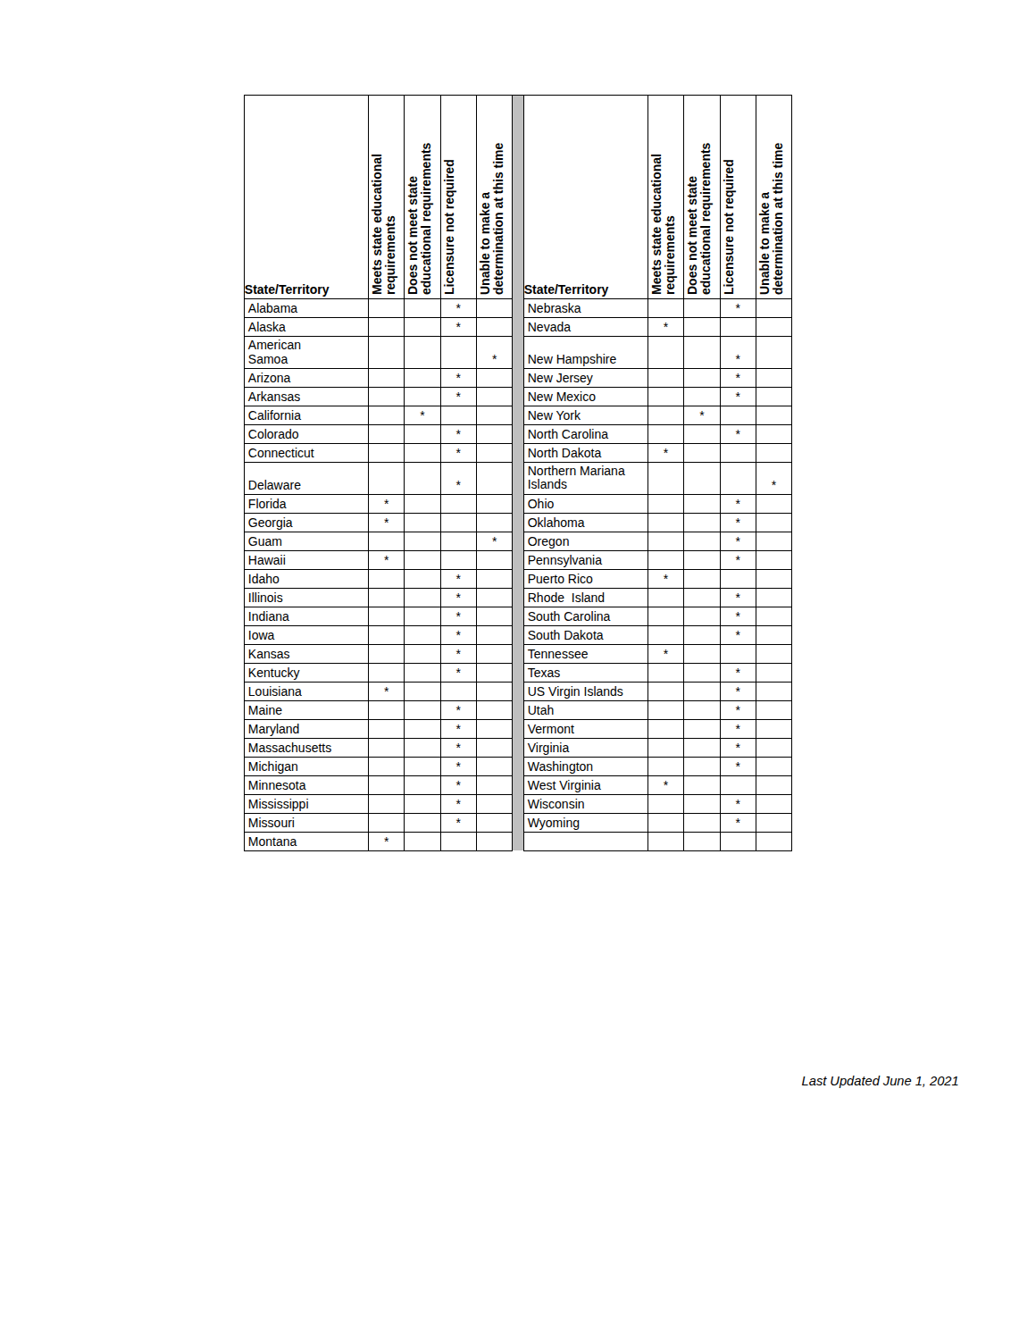| State/Territory | Meets state educational requirements | Does not meet state educational requirements | Licensure not required | Unable to make a determination at this time | | State/Territory | Meets state educational requirements | Does not meet state educational requirements | Licensure not required | Unable to make a determination at this time |
| --- | --- | --- | --- | --- | --- | --- | --- | --- | --- | --- |
| Alabama | | | * | | | Nebraska | | | * | |
| Alaska | | | * | | | Nevada | * | | | |
| American Samoa | | | | * | | New Hampshire | | | * | |
| Arizona | | | * | | | New Jersey | | | * | |
| Arkansas | | | * | | | New Mexico | | | * | |
| California | | * | | | | New York | | * | | |
| Colorado | | | * | | | North Carolina | | | * | |
| Connecticut | | | * | | | North Dakota | * | | | |
| Delaware | | | * | | | Northern Mariana Islands | | | | * |
| Florida | * | | | | | Ohio | | | * | |
| Georgia | * | | | | | Oklahoma | | | * | |
| Guam | | | | * | | Oregon | | | * | |
| Hawaii | * | | | | | Pennsylvania | | | * | |
| Idaho | | | * | | | Puerto Rico | * | | | |
| Illinois | | | * | | | Rhode Island | | | * | |
| Indiana | | | * | | | South Carolina | | | * | |
| Iowa | | | * | | | South Dakota | | | * | |
| Kansas | | | * | | | Tennessee | * | | | |
| Kentucky | | | * | | | Texas | | | * | |
| Louisiana | * | | | | | US Virgin Islands | | | * | |
| Maine | | | * | | | Utah | | | * | |
| Maryland | | | * | | | Vermont | | | * | |
| Massachusetts | | | * | | | Virginia | | | * | |
| Michigan | | | * | | | Washington | | | * | |
| Minnesota | | | * | | | West Virginia | * | | | |
| Mississippi | | | * | | | Wisconsin | | | * | |
| Missouri | | | * | | | Wyoming | | | * | |
| Montana | * | | | | | | | | | |
Last Updated June 1, 2021